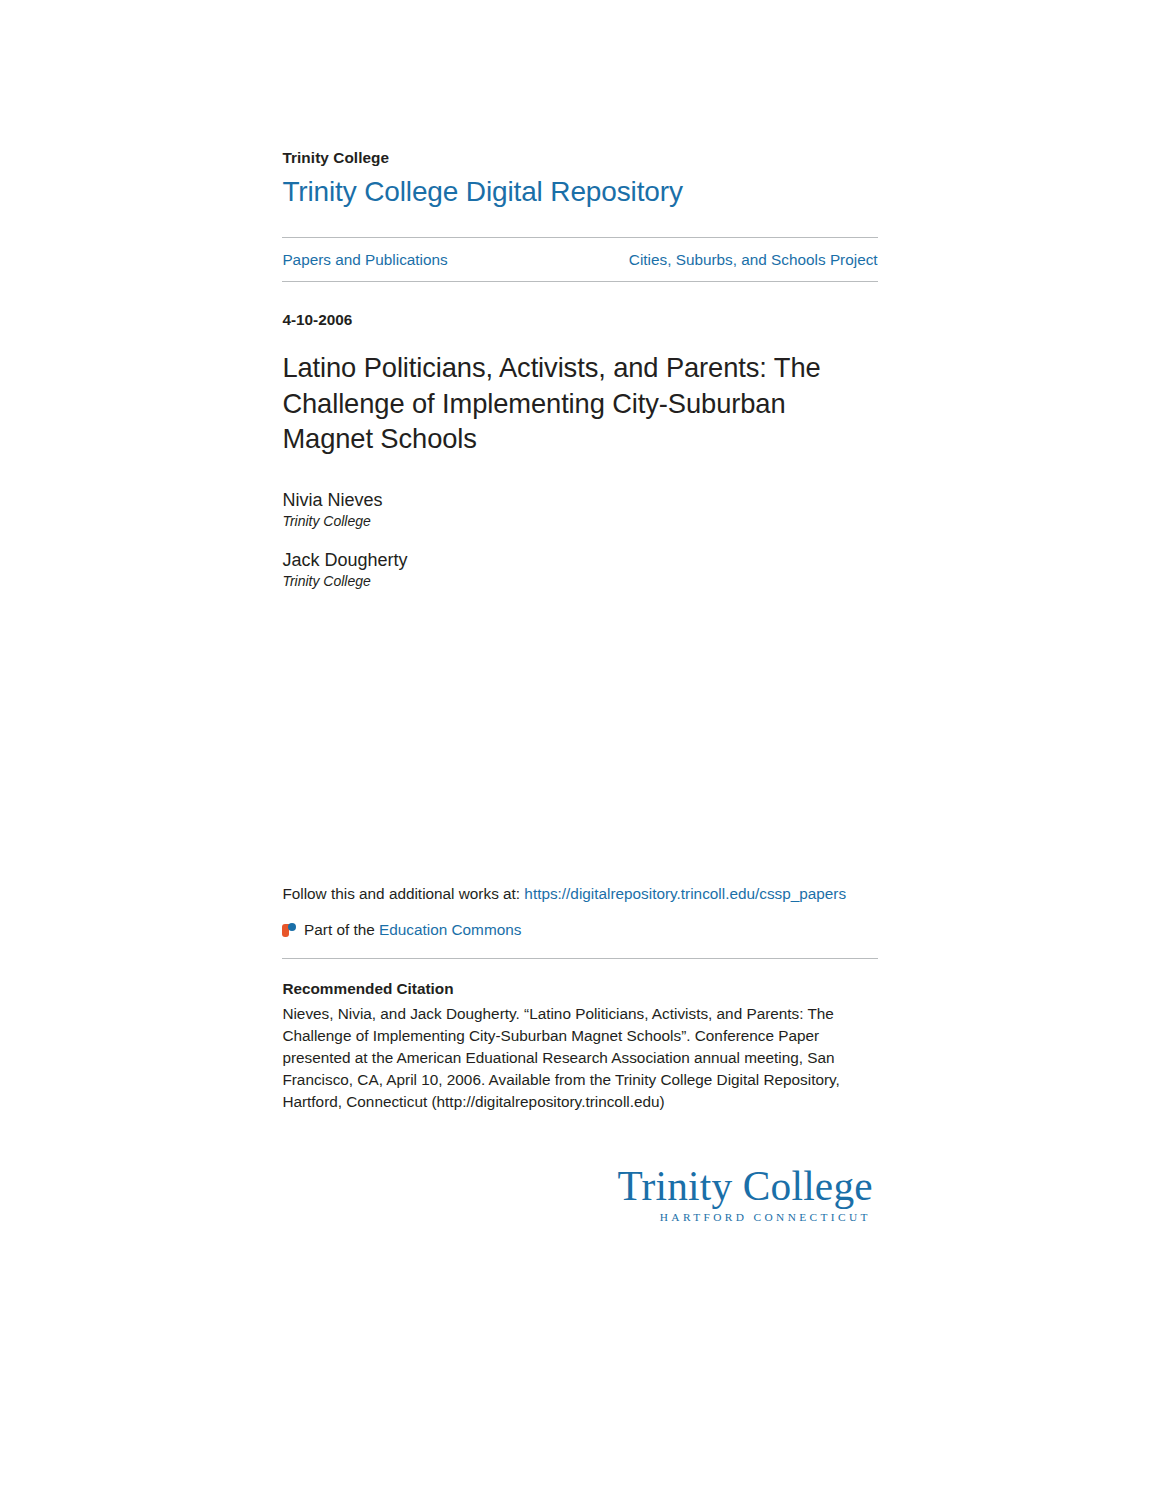Trinity College
Trinity College Digital Repository
Papers and Publications
Cities, Suburbs, and Schools Project
4-10-2006
Latino Politicians, Activists, and Parents: The Challenge of Implementing City-Suburban Magnet Schools
Nivia Nieves
Trinity College
Jack Dougherty
Trinity College
Follow this and additional works at: https://digitalrepository.trincoll.edu/cssp_papers
Part of the Education Commons
Recommended Citation
Nieves, Nivia, and Jack Dougherty. “Latino Politicians, Activists, and Parents: The Challenge of Implementing City-Suburban Magnet Schools”. Conference Paper presented at the American Eduational Research Association annual meeting, San Francisco, CA, April 10, 2006. Available from the Trinity College Digital Repository, Hartford, Connecticut (http://digitalrepository.trincoll.edu)
Trinity College
HARTFORD CONNECTICUT